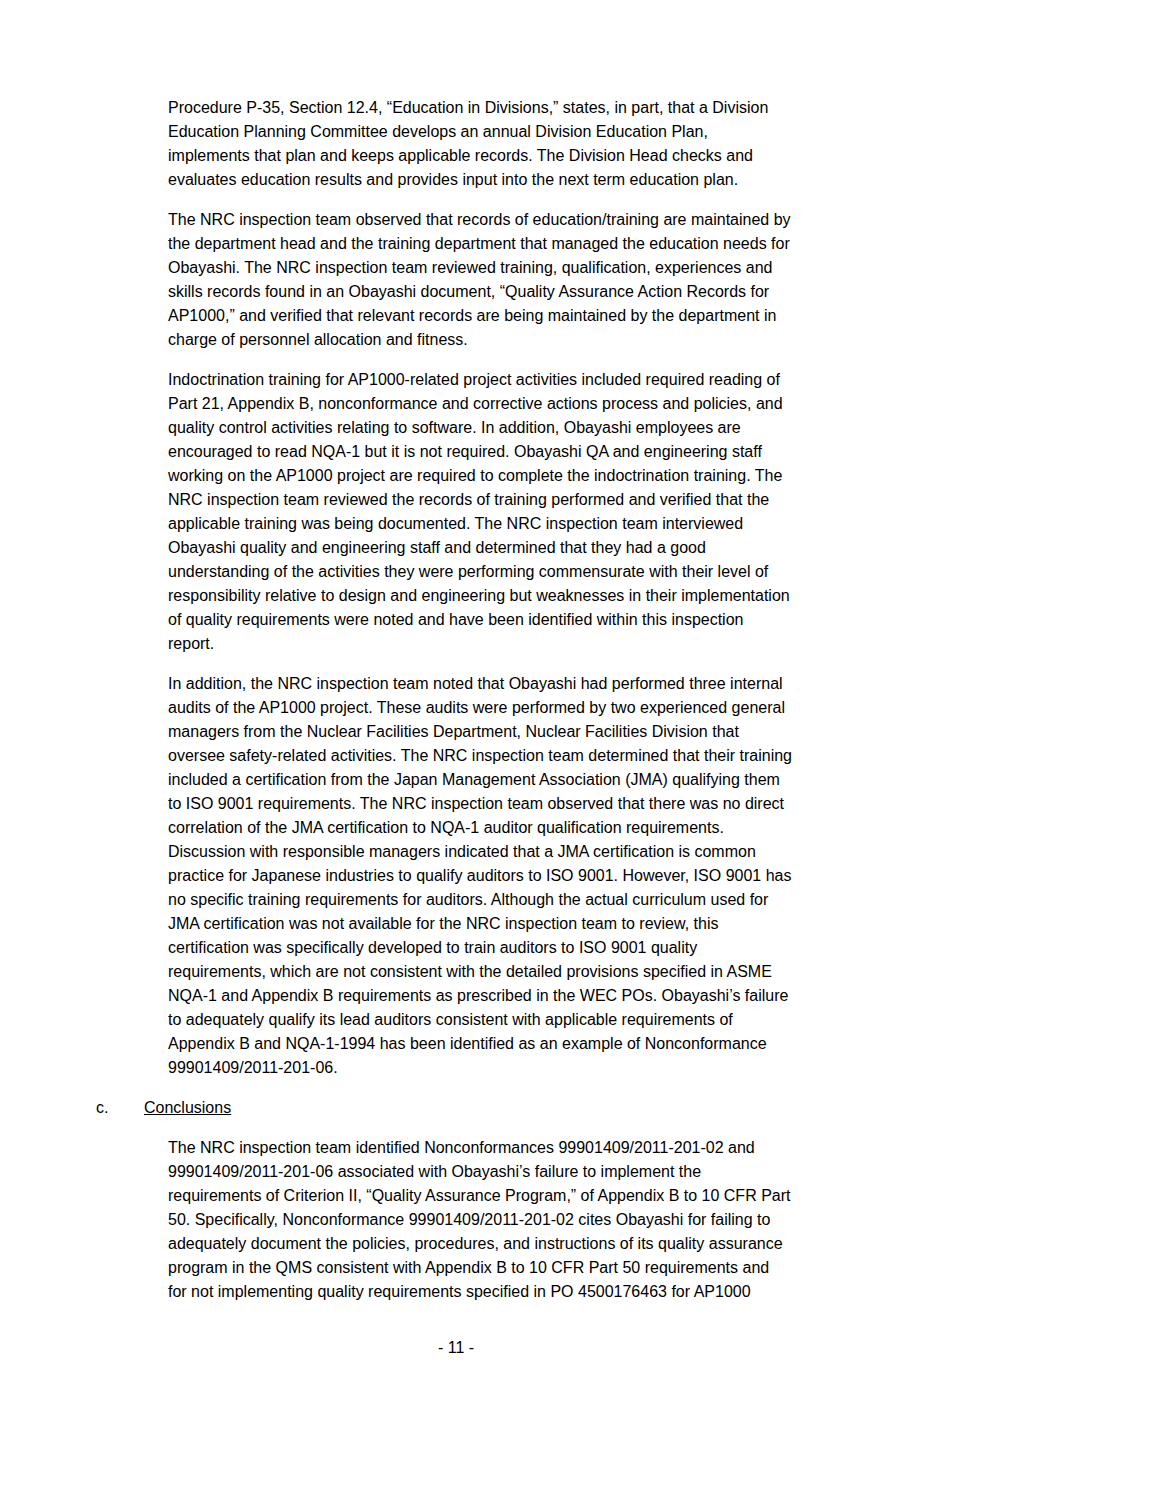Procedure P-35, Section 12.4, “Education in Divisions,” states, in part, that a Division Education Planning Committee develops an annual Division Education Plan, implements that plan and keeps applicable records. The Division Head checks and evaluates education results and provides input into the next term education plan.
The NRC inspection team observed that records of education/training are maintained by the department head and the training department that managed the education needs for Obayashi. The NRC inspection team reviewed training, qualification, experiences and skills records found in an Obayashi document, “Quality Assurance Action Records for AP1000,” and verified that relevant records are being maintained by the department in charge of personnel allocation and fitness.
Indoctrination training for AP1000-related project activities included required reading of Part 21, Appendix B, nonconformance and corrective actions process and policies, and quality control activities relating to software. In addition, Obayashi employees are encouraged to read NQA-1 but it is not required. Obayashi QA and engineering staff working on the AP1000 project are required to complete the indoctrination training. The NRC inspection team reviewed the records of training performed and verified that the applicable training was being documented. The NRC inspection team interviewed Obayashi quality and engineering staff and determined that they had a good understanding of the activities they were performing commensurate with their level of responsibility relative to design and engineering but weaknesses in their implementation of quality requirements were noted and have been identified within this inspection report.
In addition, the NRC inspection team noted that Obayashi had performed three internal audits of the AP1000 project. These audits were performed by two experienced general managers from the Nuclear Facilities Department, Nuclear Facilities Division that oversee safety-related activities. The NRC inspection team determined that their training included a certification from the Japan Management Association (JMA) qualifying them to ISO 9001 requirements. The NRC inspection team observed that there was no direct correlation of the JMA certification to NQA-1 auditor qualification requirements. Discussion with responsible managers indicated that a JMA certification is common practice for Japanese industries to qualify auditors to ISO 9001. However, ISO 9001 has no specific training requirements for auditors. Although the actual curriculum used for JMA certification was not available for the NRC inspection team to review, this certification was specifically developed to train auditors to ISO 9001 quality requirements, which are not consistent with the detailed provisions specified in ASME NQA-1 and Appendix B requirements as prescribed in the WEC POs. Obayashi’s failure to adequately qualify its lead auditors consistent with applicable requirements of Appendix B and NQA-1-1994 has been identified as an example of Nonconformance 99901409/2011-201-06.
c. Conclusions
The NRC inspection team identified Nonconformances 99901409/2011-201-02 and 99901409/2011-201-06 associated with Obayashi’s failure to implement the requirements of Criterion II, “Quality Assurance Program,” of Appendix B to 10 CFR Part 50. Specifically, Nonconformance 99901409/2011-201-02 cites Obayashi for failing to adequately document the policies, procedures, and instructions of its quality assurance program in the QMS consistent with Appendix B to 10 CFR Part 50 requirements and for not implementing quality requirements specified in PO 4500176463 for AP1000
- 11 -